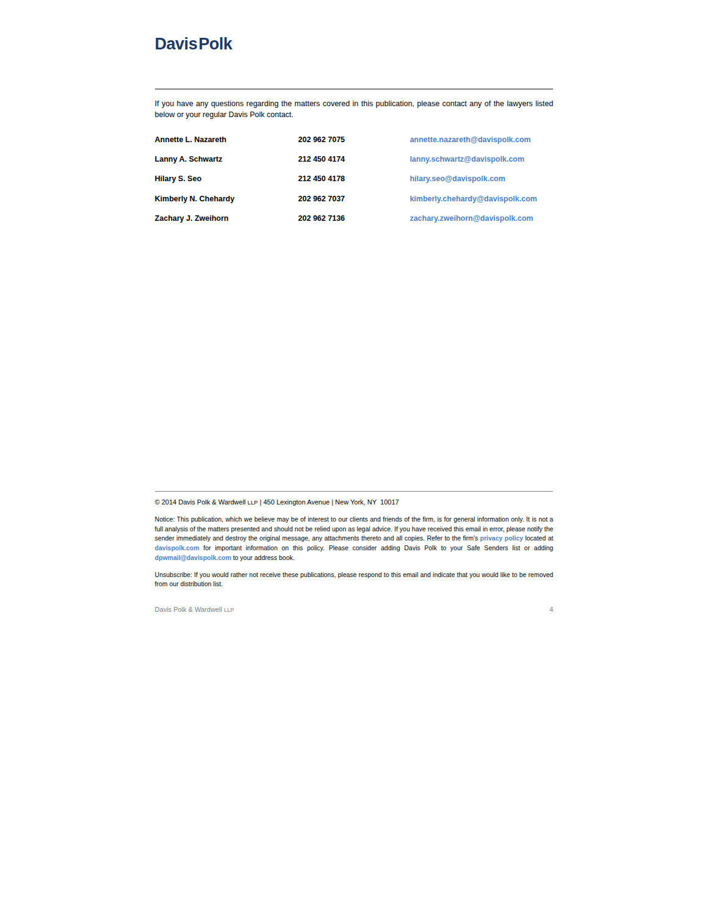DavisPolk
If you have any questions regarding the matters covered in this publication, please contact any of the lawyers listed below or your regular Davis Polk contact.
| Annette L. Nazareth | 202 962 7075 | annette.nazareth@davispolk.com |
| Lanny A. Schwartz | 212 450 4174 | lanny.schwartz@davispolk.com |
| Hilary S. Seo | 212 450 4178 | hilary.seo@davispolk.com |
| Kimberly N. Chehardy | 202 962 7037 | kimberly.chehardy@davispolk.com |
| Zachary J. Zweihorn | 202 962 7136 | zachary.zweihorn@davispolk.com |
© 2014 Davis Polk & Wardwell LLP | 450 Lexington Avenue | New York, NY 10017
Notice: This publication, which we believe may be of interest to our clients and friends of the firm, is for general information only. It is not a full analysis of the matters presented and should not be relied upon as legal advice. If you have received this email in error, please notify the sender immediately and destroy the original message, any attachments thereto and all copies. Refer to the firm's privacy policy located at davispolk.com for important information on this policy. Please consider adding Davis Polk to your Safe Senders list or adding dpwmail@davispolk.com to your address book.
Unsubscribe: If you would rather not receive these publications, please respond to this email and indicate that you would like to be removed from our distribution list.
Davis Polk & Wardwell LLP 4